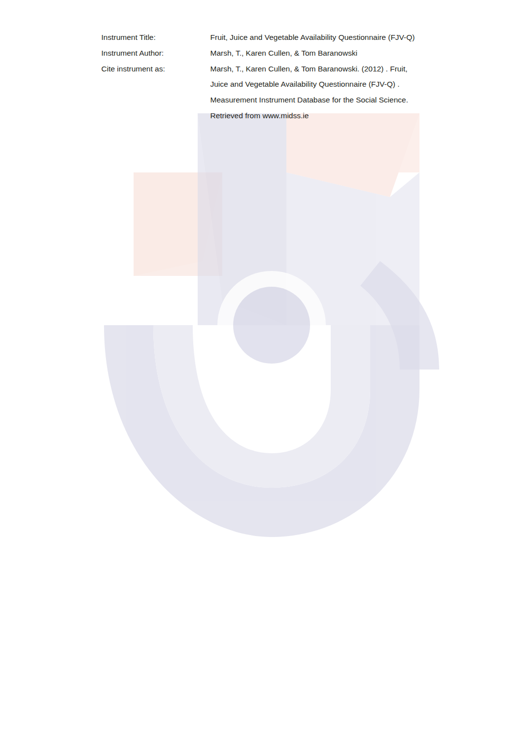| Instrument Title: | Fruit, Juice and Vegetable Availability Questionnaire (FJV-Q) |
| Instrument Author: | Marsh, T., Karen Cullen, & Tom Baranowski |
| Cite instrument as: | Marsh, T., Karen Cullen, & Tom Baranowski. (2012) . Fruit, Juice and Vegetable Availability Questionnaire (FJV-Q) . Measurement Instrument Database for the Social Science. Retrieved from www.midss.ie |